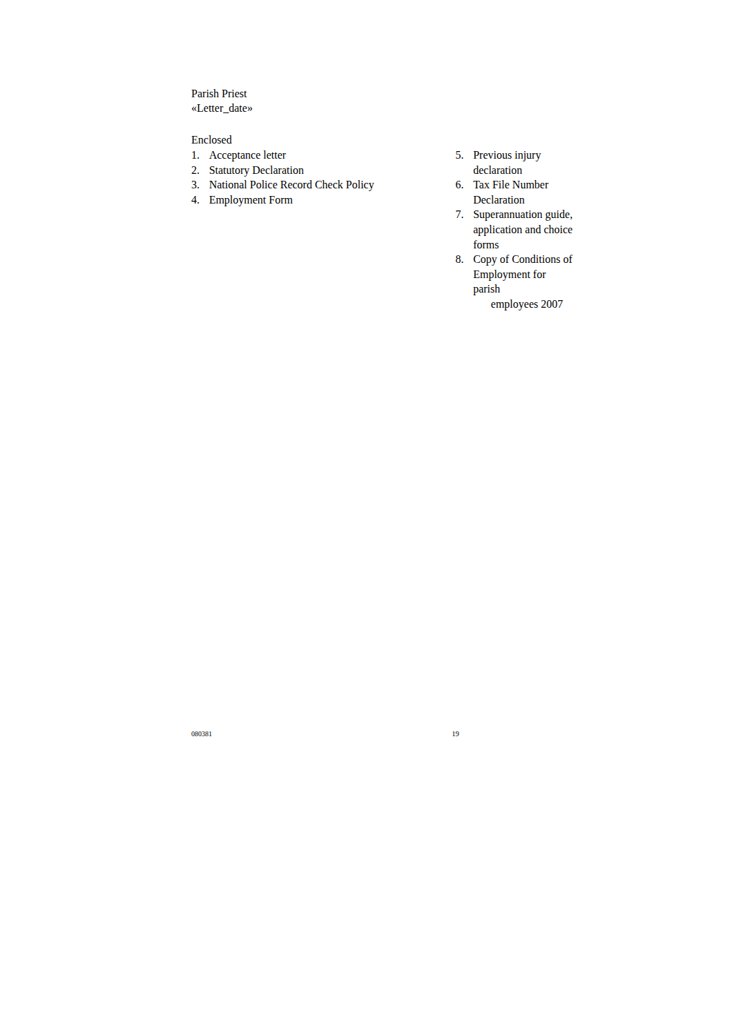Parish Priest
«Letter_date»
Enclosed
1. Acceptance letter
2. Statutory Declaration
3. National Police Record Check Policy
4. Employment Form
5. Previous injury declaration
6. Tax File Number Declaration
7. Superannuation guide, application and choice forms
8. Copy of Conditions of Employment for parishemployees 2007
080381
19